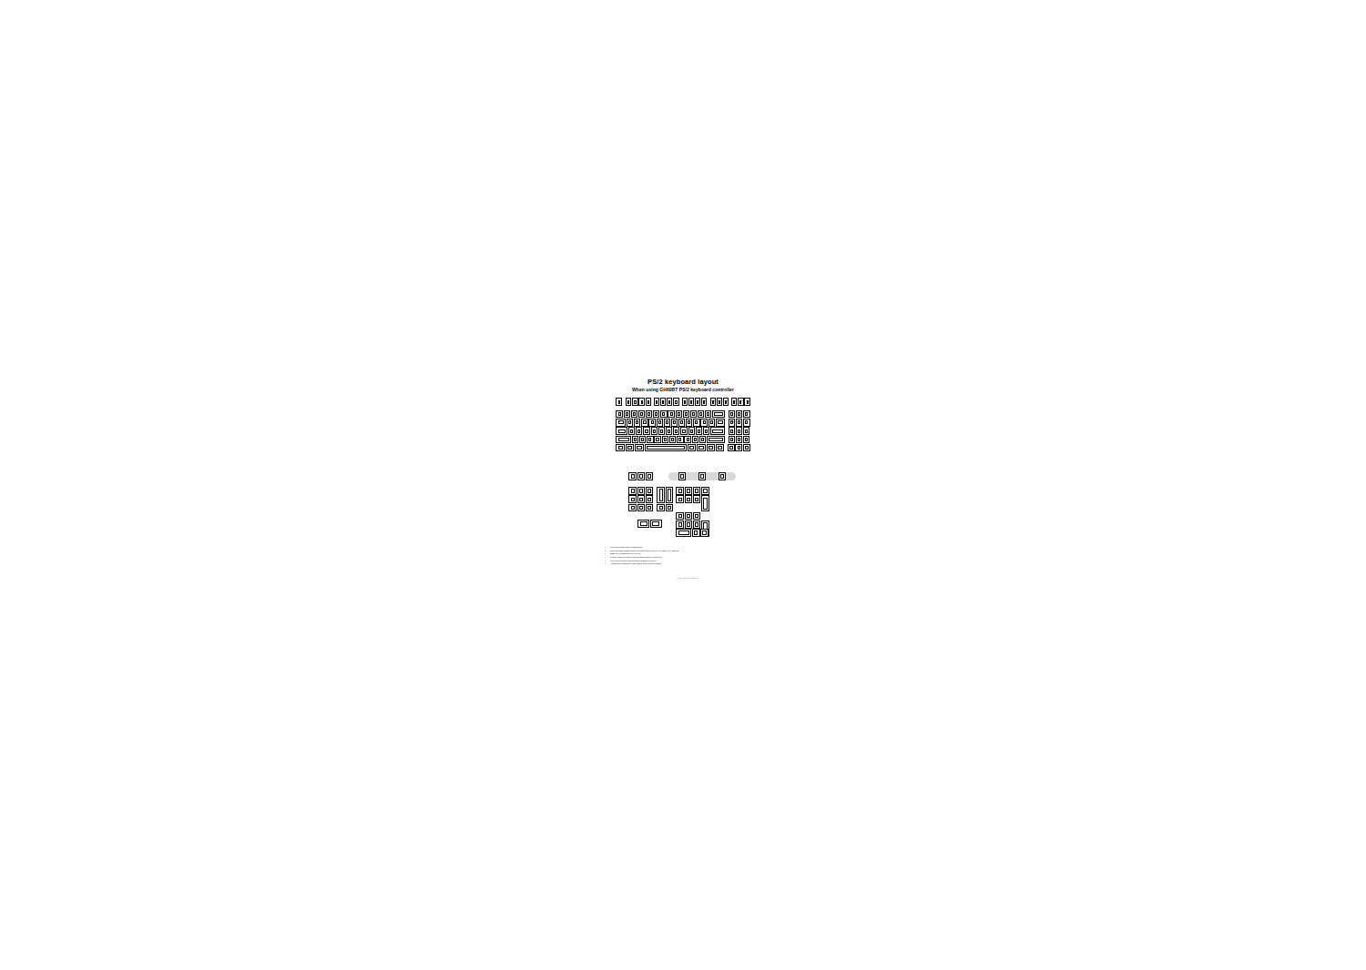PS/2 keyboard layout
When using GH60BT PS/2 keyboard controller
Esc
F1
F2
F3
F4
F5
F6
F7
F8
F9
F10
F11
F12
PrtSc
Scroll Lock
Pause
Ins
Home
PgUp
~`
!1
@2
#3
$4
% 5
^6
&7
*8
(9
) 0
_-
+=
Backspace
Del
End
PgDn
Tab
Q
W
E
R
T
Y
U
I
O
P
{[
}]
|\
Num Lock
/
*
Caps Lock
A
S
D
F
G
H
J
K
L
:;
"'
Enter
7 Home
8↑
9 PgUp
Shift
Z
X
C
V
B
N
M
<,
>.
?/
Shift
4←
5
6→
Ctrl
Win
Alt
Alt
Fn
Menu
Ctrl
1 End
2↓
3 PgDn
Keys with bi-label have no assignment
Num Lock LED indicates state of PS/2 controller output: off=enabled, on=disabled
ESDF key is assigned to Fn/ALT key
F12 key toggles tri-state of the keyboard controller output port
Keys Fn1 & Fn2 are activated when holding SHIFT key
Alphanumeric assignment may slightly differ between boards
© 2016 Evgeny Bazhkov